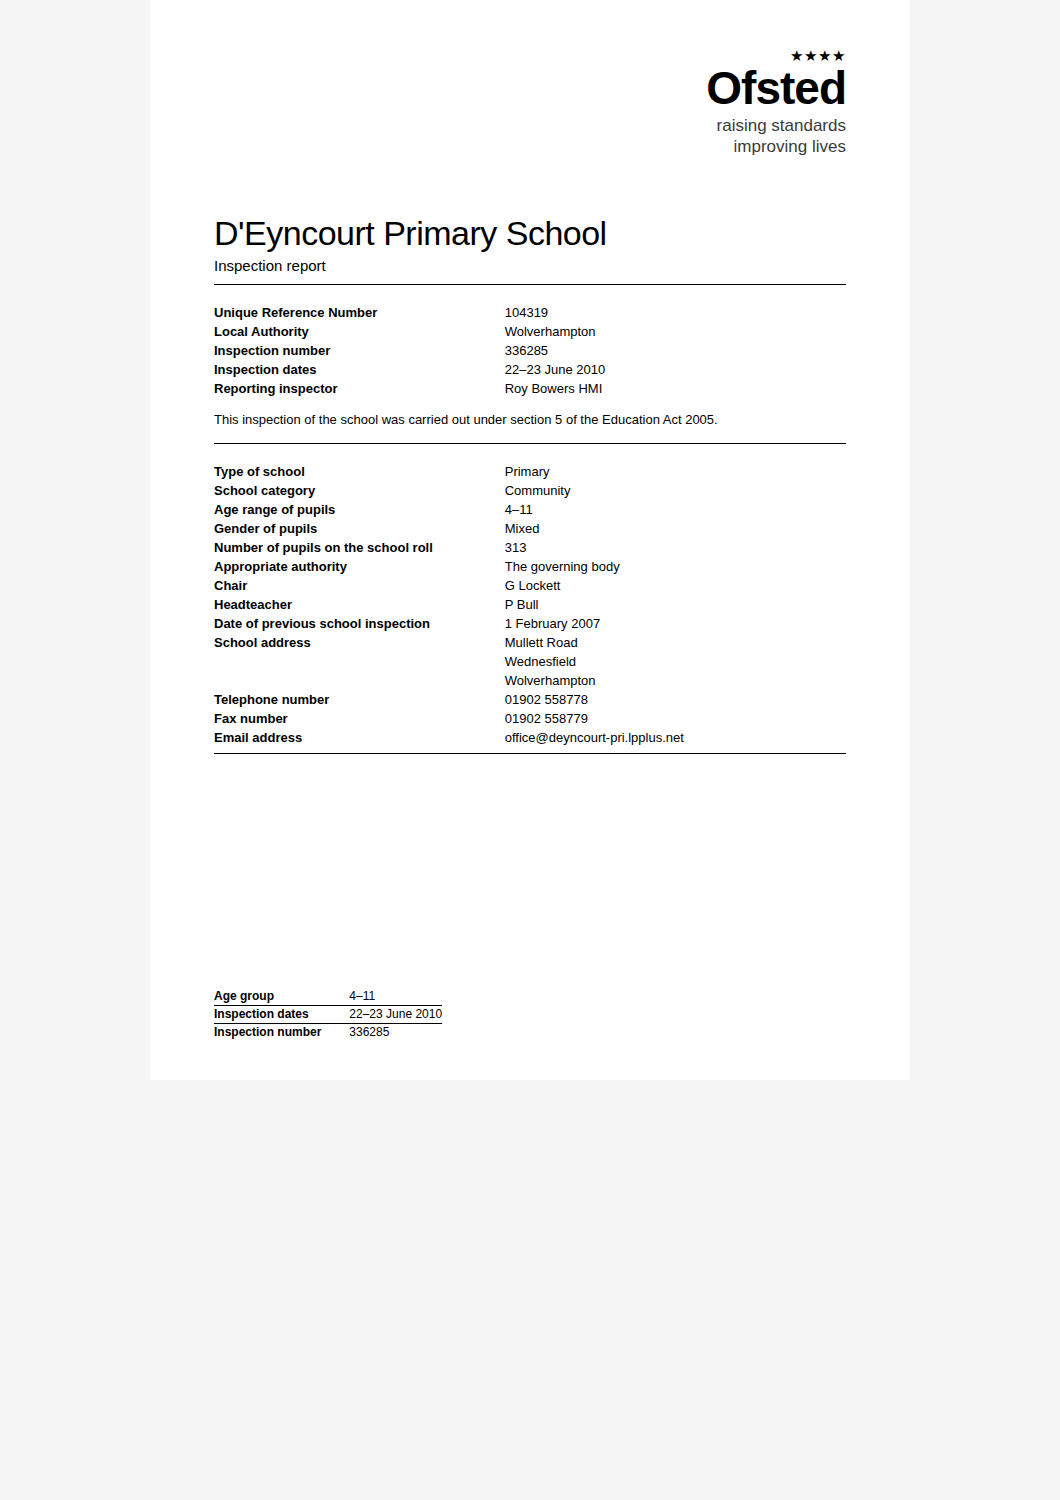★★★★
Ofsted
raising standards
improving lives
D'Eyncourt Primary School
Inspection report
| Unique Reference Number | 104319 |
| Local Authority | Wolverhampton |
| Inspection number | 336285 |
| Inspection dates | 22–23 June 2010 |
| Reporting inspector | Roy Bowers HMI |
This inspection of the school was carried out under section 5 of the Education Act 2005.
| Type of school | Primary |
| School category | Community |
| Age range of pupils | 4–11 |
| Gender of pupils | Mixed |
| Number of pupils on the school roll | 313 |
| Appropriate authority | The governing body |
| Chair | G Lockett |
| Headteacher | P Bull |
| Date of previous school inspection | 1 February 2007 |
| School address | Mullett Road |
| | Wednesfield |
| | Wolverhampton |
| Telephone number | 01902 558778 |
| Fax number | 01902 558779 |
| Email address | office@deyncourt-pri.lpplus.net |
| Age group | 4–11 |
| Inspection dates | 22–23 June 2010 |
| Inspection number | 336285 |